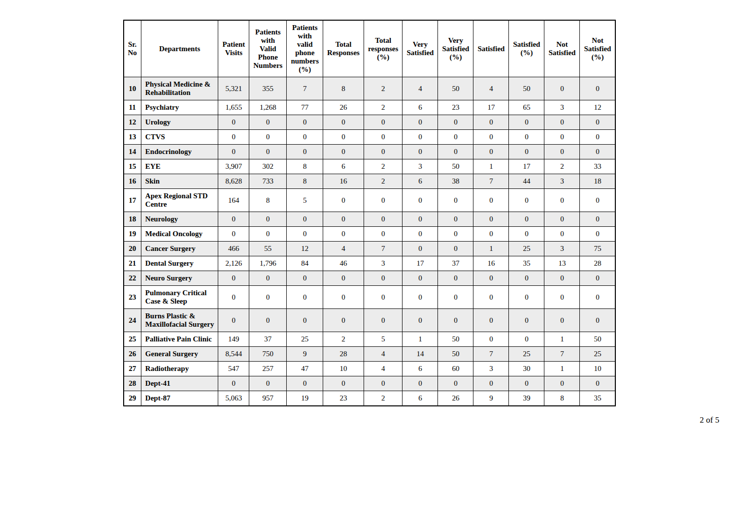| Sr. No | Departments | Patient Visits | Patients with Valid Phone Numbers | Patients with valid phone numbers (%) | Total Responses | Total responses (%) | Very Satisfied | Very Satisfied (%) | Satisfied | Satisfied (%) | Not Satisfied | Not Satisfied (%) |
| --- | --- | --- | --- | --- | --- | --- | --- | --- | --- | --- | --- | --- |
| 10 | Physical Medicine & Rehabilitation | 5,321 | 355 | 7 | 8 | 2 | 4 | 50 | 4 | 50 | 0 | 0 |
| 11 | Psychiatry | 1,655 | 1,268 | 77 | 26 | 2 | 6 | 23 | 17 | 65 | 3 | 12 |
| 12 | Urology | 0 | 0 | 0 | 0 | 0 | 0 | 0 | 0 | 0 | 0 | 0 |
| 13 | CTVS | 0 | 0 | 0 | 0 | 0 | 0 | 0 | 0 | 0 | 0 | 0 |
| 14 | Endocrinology | 0 | 0 | 0 | 0 | 0 | 0 | 0 | 0 | 0 | 0 | 0 |
| 15 | EYE | 3,907 | 302 | 8 | 6 | 2 | 3 | 50 | 1 | 17 | 2 | 33 |
| 16 | Skin | 8,628 | 733 | 8 | 16 | 2 | 6 | 38 | 7 | 44 | 3 | 18 |
| 17 | Apex Regional STD Centre | 164 | 8 | 5 | 0 | 0 | 0 | 0 | 0 | 0 | 0 | 0 |
| 18 | Neurology | 0 | 0 | 0 | 0 | 0 | 0 | 0 | 0 | 0 | 0 | 0 |
| 19 | Medical Oncology | 0 | 0 | 0 | 0 | 0 | 0 | 0 | 0 | 0 | 0 | 0 |
| 20 | Cancer Surgery | 466 | 55 | 12 | 4 | 7 | 0 | 0 | 1 | 25 | 3 | 75 |
| 21 | Dental Surgery | 2,126 | 1,796 | 84 | 46 | 3 | 17 | 37 | 16 | 35 | 13 | 28 |
| 22 | Neuro Surgery | 0 | 0 | 0 | 0 | 0 | 0 | 0 | 0 | 0 | 0 | 0 |
| 23 | Pulmonary Critical Case & Sleep | 0 | 0 | 0 | 0 | 0 | 0 | 0 | 0 | 0 | 0 | 0 |
| 24 | Burns Plastic & Maxillofacial Surgery | 0 | 0 | 0 | 0 | 0 | 0 | 0 | 0 | 0 | 0 | 0 |
| 25 | Palliative Pain Clinic | 149 | 37 | 25 | 2 | 5 | 1 | 50 | 0 | 0 | 1 | 50 |
| 26 | General Surgery | 8,544 | 750 | 9 | 28 | 4 | 14 | 50 | 7 | 25 | 7 | 25 |
| 27 | Radiotherapy | 547 | 257 | 47 | 10 | 4 | 6 | 60 | 3 | 30 | 1 | 10 |
| 28 | Dept-41 | 0 | 0 | 0 | 0 | 0 | 0 | 0 | 0 | 0 | 0 | 0 |
| 29 | Dept-87 | 5,063 | 957 | 19 | 23 | 2 | 6 | 26 | 9 | 39 | 8 | 35 |
2 of 5